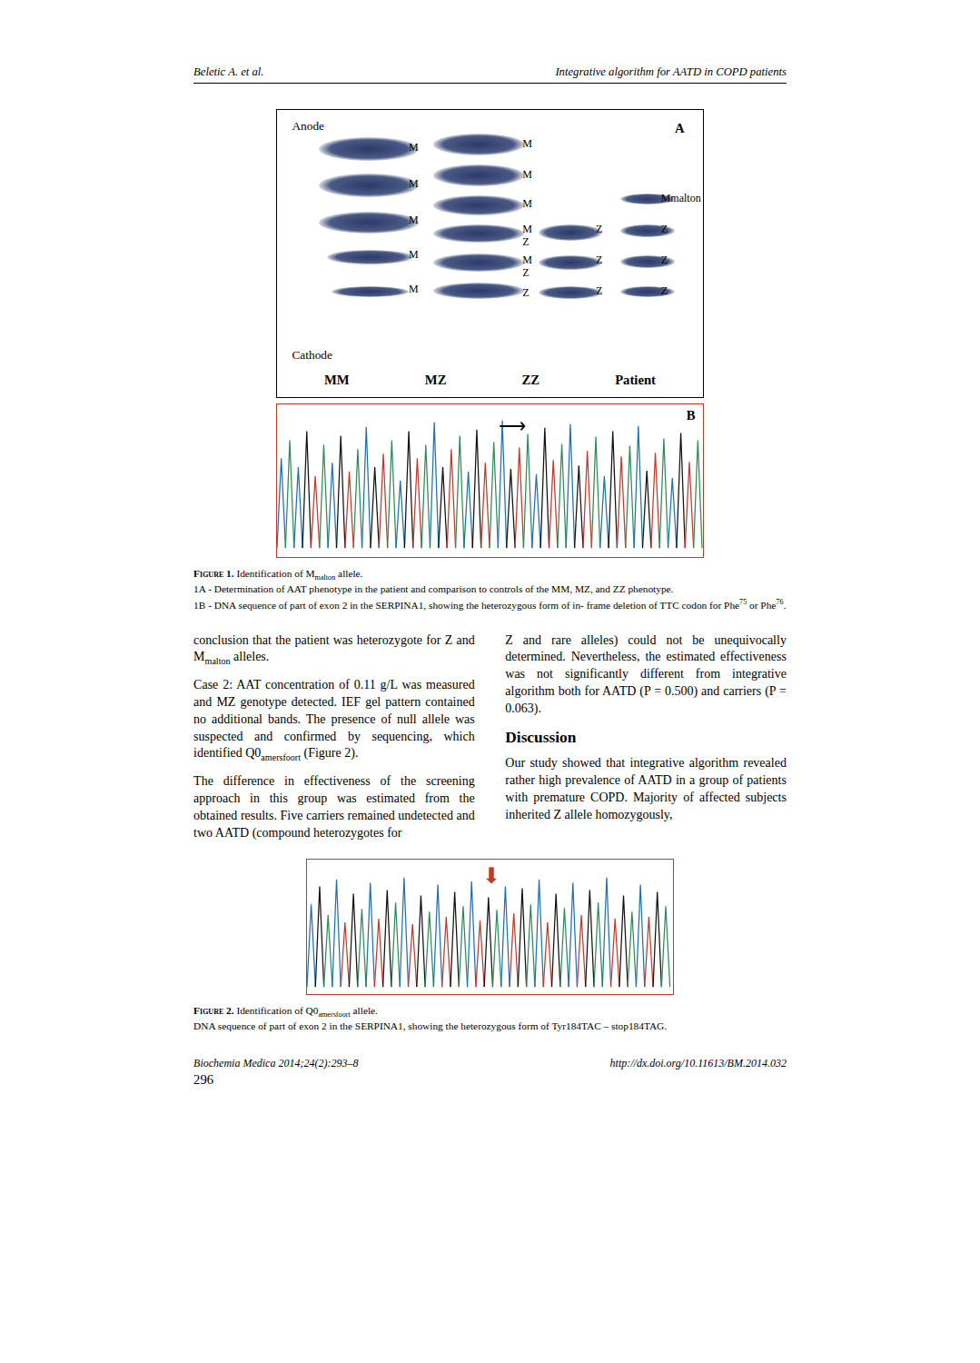Beletic A. et al.
Integrative algorithm for AATD in COPD patients
Anode
Cathode
A
M
M
M
M
M
M
M
M
M
Z
M
Z
Z
Z
Z
Z
Mmalton
Z
Z
Z
MM MZ ZZ Patient
B
⟶
Figure 1. Identification of Mmalton allele.
1A - Determination of AAT phenotype in the patient and comparison to controls of the MM, MZ, and ZZ phenotype.
1B - DNA sequence of part of exon 2 in the SERPINA1, showing the heterozygous form of in- frame deletion of TTC codon for Phe75 or Phe76.
conclusion that the patient was heterozygote for Z and Mmalton alleles.
Case 2: AAT concentration of 0.11 g/L was measured and MZ genotype detected. IEF gel pattern contained no additional bands. The presence of null allele was suspected and confirmed by sequencing, which identified Q0amersfoort (Figure 2).
The difference in effectiveness of the screening approach in this group was estimated from the obtained results. Five carriers remained undetected and two AATD (compound heterozygotes for
Z and rare alleles) could not be unequivocally determined. Nevertheless, the estimated effectiveness was not significantly different from integrative algorithm both for AATD (P = 0.500) and carriers (P = 0.063).
Discussion
Our study showed that integrative algorithm revealed rather high prevalence of AATD in a group of patients with premature COPD. Majority of affected subjects inherited Z allele homozygously,
⬇
Figure 2. Identification of Q0amersfoort allele.
DNA sequence of part of exon 2 in the SERPINA1, showing the heterozygous form of Tyr184TAC – stop184TAG.
Biochemia Medica 2014;24(2):293–8
http://dx.doi.org/10.11613/BM.2014.032
296